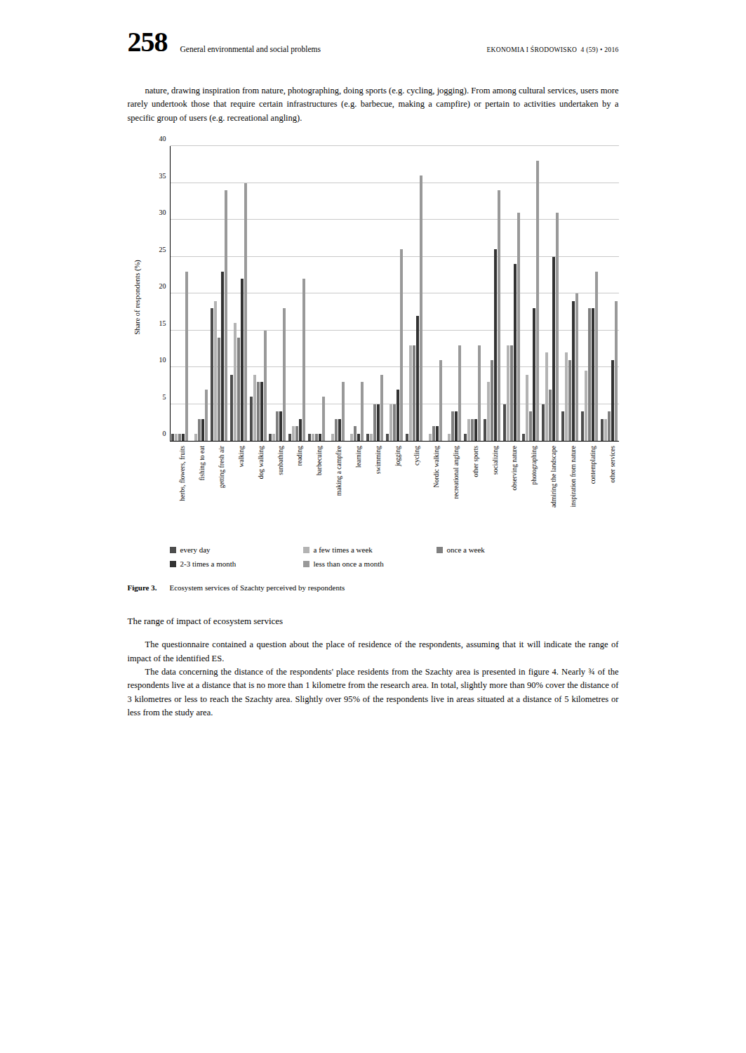258
General environmental and social problems
EKONOMIA I ŚRODOWISKO 4 (59) • 2016
nature, drawing inspiration from nature, photographing, doing sports (e.g. cycling, jogging). From among cultural services, users more rarely undertook those that require certain infrastructures (e.g. barbecue, making a campfire) or pertain to activities undertaken by a specific group of users (e.g. recreational angling).
Share of respondents (%)
40
35
30
25
20
15
10
5
0
herbs, flowers, fruits
fishing to eat
getting fresh air
walking
dog walking
sunbathing
reading
barbecuing
making a campfire
learning
swimming
jogging
cycling
Nordic walking
recreational angling
other sports
socializing
observing nature
photographing
admiring the landscape
inspiration from nature
contemplating
other services
every day
a few times a week
once a week
2-3 times a month
less than once a month
Figure 3.
Ecosystem services of Szachty perceived by respondents
The range of impact of ecosystem services
The questionnaire contained a question about the place of residence of the respondents, assuming that it will indicate the range of impact of the identified ES.
The data concerning the distance of the respondents' place residents from the Szachty area is presented in figure 4. Nearly ¾ of the respondents live at a distance that is no more than 1 kilometre from the research area. In total, slightly more than 90% cover the distance of 3 kilometres or less to reach the Szachty area. Slightly over 95% of the respondents live in areas situated at a distance of 5 kilometres or less from the study area.